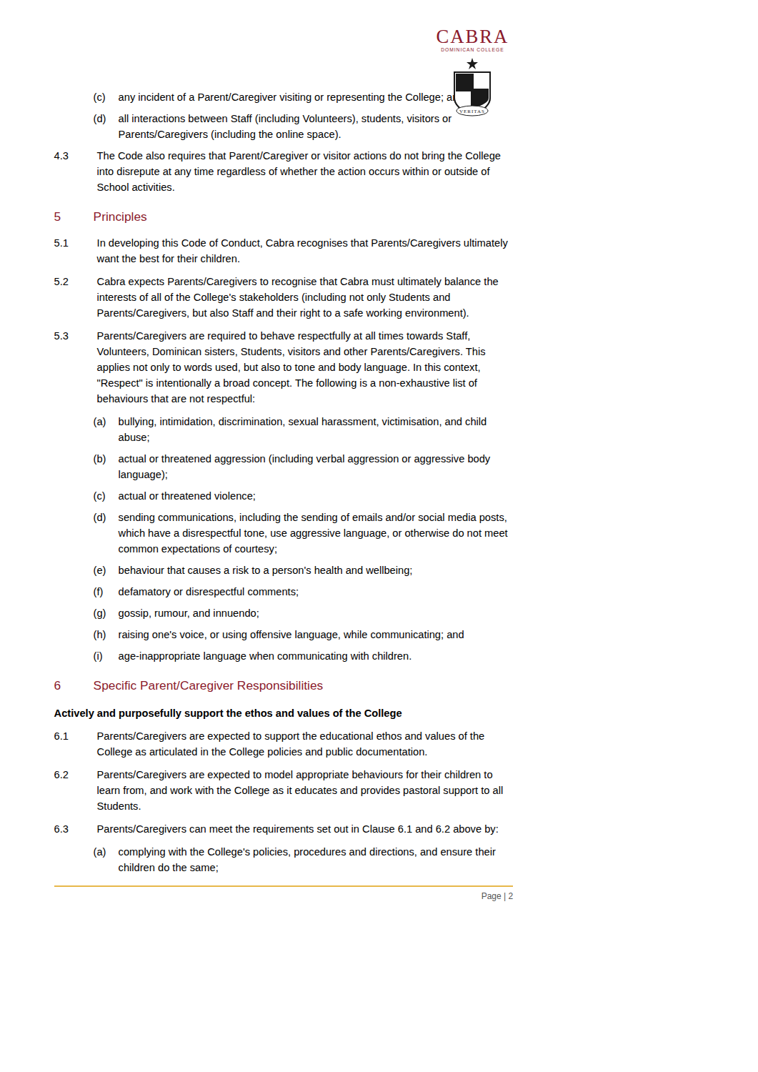CABRA
DOMINICAN COLLEGE
VERITAS
(c)
any incident of a Parent/Caregiver visiting or representing the College; and
(d)
all interactions between Staff (including Volunteers), students, visitors or Parents/Caregivers (including the online space).
4.3
The Code also requires that Parent/Caregiver or visitor actions do not bring the College into disrepute at any time regardless of whether the action occurs within or outside of School activities.
5 Principles
5.1
In developing this Code of Conduct, Cabra recognises that Parents/Caregivers ultimately want the best for their children.
5.2
Cabra expects Parents/Caregivers to recognise that Cabra must ultimately balance the interests of all of the College's stakeholders (including not only Students and Parents/Caregivers, but also Staff and their right to a safe working environment).
5.3
Parents/Caregivers are required to behave respectfully at all times towards Staff, Volunteers, Dominican sisters, Students, visitors and other Parents/Caregivers. This applies not only to words used, but also to tone and body language. In this context, "Respect" is intentionally a broad concept. The following is a non-exhaustive list of behaviours that are not respectful:
(a)
bullying, intimidation, discrimination, sexual harassment, victimisation, and child abuse;
(b)
actual or threatened aggression (including verbal aggression or aggressive body language);
(c)
actual or threatened violence;
(d)
sending communications, including the sending of emails and/or social media posts, which have a disrespectful tone, use aggressive language, or otherwise do not meet common expectations of courtesy;
(e)
behaviour that causes a risk to a person's health and wellbeing;
(f)
defamatory or disrespectful comments;
(g)
gossip, rumour, and innuendo;
(h)
raising one's voice, or using offensive language, while communicating; and
(i)
age-inappropriate language when communicating with children.
6 Specific Parent/Caregiver Responsibilities
Actively and purposefully support the ethos and values of the College
6.1
Parents/Caregivers are expected to support the educational ethos and values of the College as articulated in the College policies and public documentation.
6.2
Parents/Caregivers are expected to model appropriate behaviours for their children to learn from, and work with the College as it educates and provides pastoral support to all Students.
6.3
Parents/Caregivers can meet the requirements set out in Clause 6.1 and 6.2 above by:
(a)
complying with the College's policies, procedures and directions, and ensure their children do the same;
Page | 2